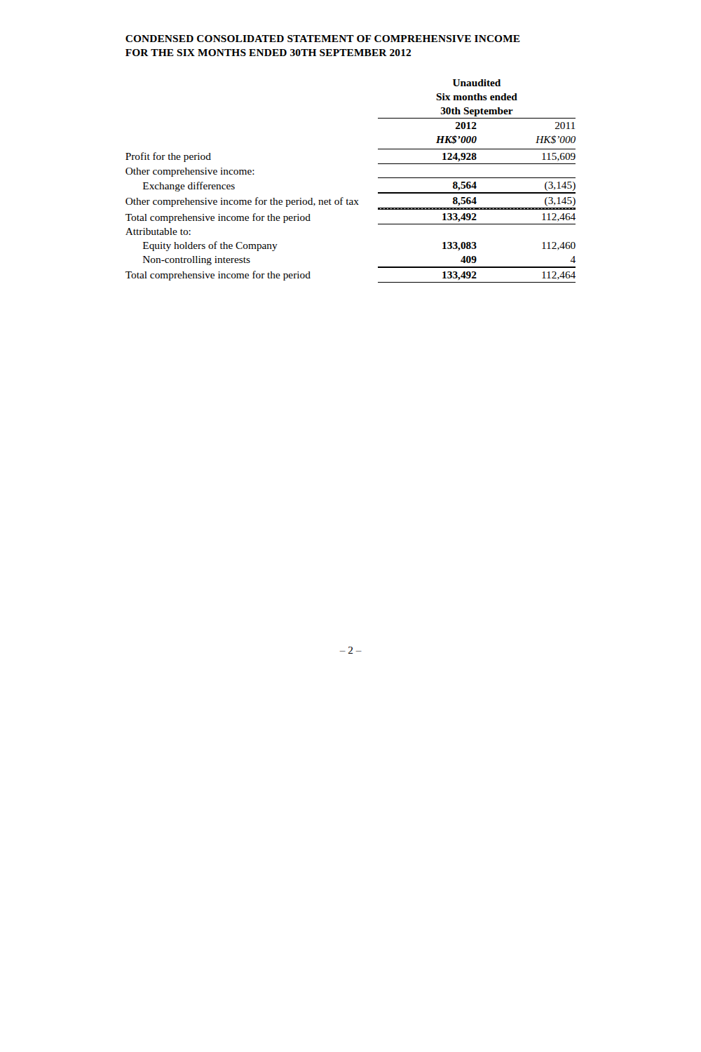Condensed Consolidated Statement of Comprehensive Income
for the Six Months Ended 30th September 2012
| | Unaudited |
| | Six months ended |
| | 30th September |
| | 2012 | 2011 |
| | HK$’000 | HK$’000 |
| Profit for the period | 124,928 | 115,609 |
| Other comprehensive income: | | |
| Exchange differences | 8,564 | (3,145) |
| Other comprehensive income for the period, net of tax | 8,564 | (3,145) |
| Total comprehensive income for the period | 133,492 | 112,464 |
| Attributable to: | | |
| Equity holders of the Company | 133,083 | 112,460 |
| Non-controlling interests | 409 | 4 |
| Total comprehensive income for the period | 133,492 | 112,464 |
– 2 –